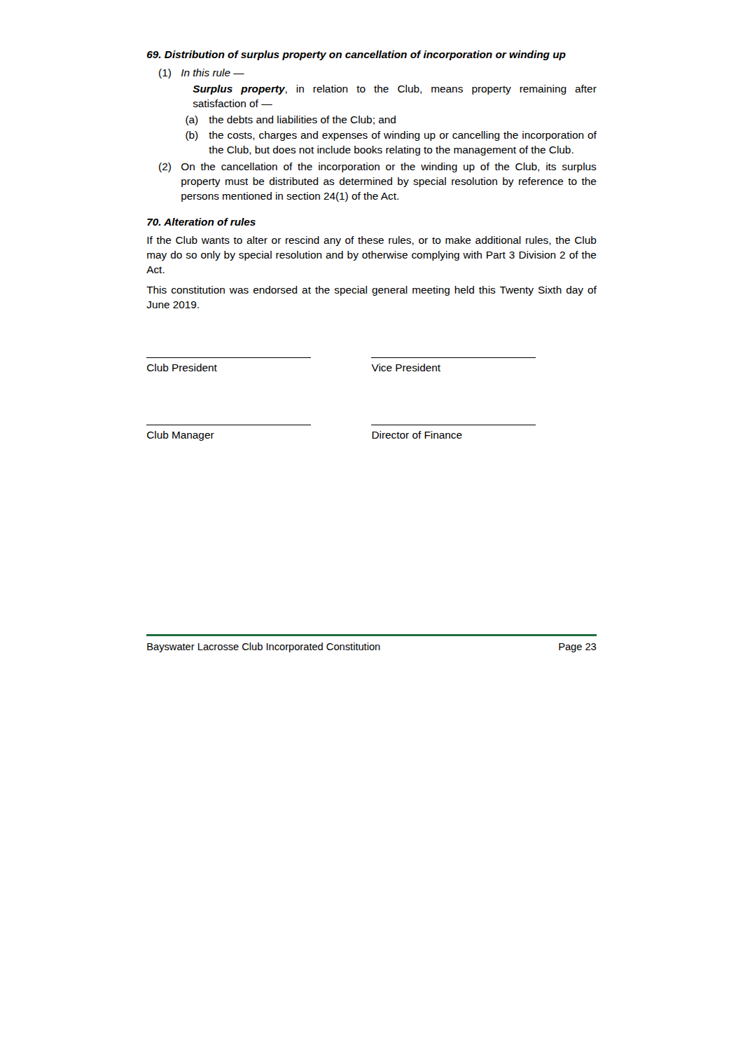69. Distribution of surplus property on cancellation of incorporation or winding up
(1) In this rule —
Surplus property, in relation to the Club, means property remaining after satisfaction of —
(a) the debts and liabilities of the Club; and
(b) the costs, charges and expenses of winding up or cancelling the incorporation of the Club, but does not include books relating to the management of the Club.
(2) On the cancellation of the incorporation or the winding up of the Club, its surplus property must be distributed as determined by special resolution by reference to the persons mentioned in section 24(1) of the Act.
70. Alteration of rules
If the Club wants to alter or rescind any of these rules, or to make additional rules, the Club may do so only by special resolution and by otherwise complying with Part 3 Division 2 of the Act.
This constitution was endorsed at the special general meeting held this Twenty Sixth day of June 2019.
| Club President | Vice President |
| Club Manager | Director of Finance |
Bayswater Lacrosse Club Incorporated Constitution Page 23